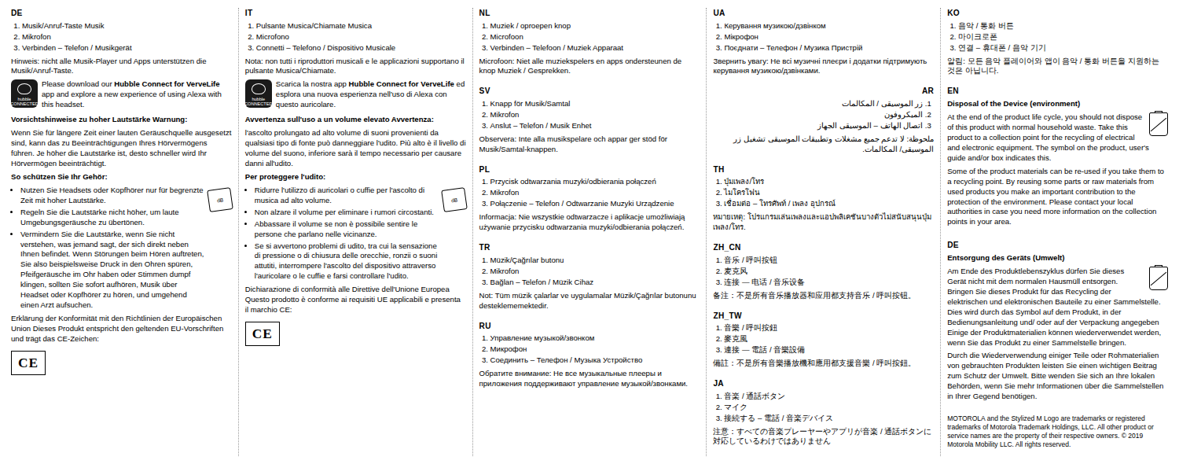DE
Musik/Anruf-Taste Musik
Mikrofon
Verbinden – Telefon / Musikgerät
Hinweis: nicht alle Musik-Player und Apps unterstützen die Musik/Anruf-Taste.
hubble
CONNECTED
Please download our Hubble Connect for VerveLife app and explore a new experience of using Alexa with this headset.
Vorsichtshinweise zu hoher Lautstärke Warnung:
Wenn Sie für längere Zeit einer lauten Geräuschquelle ausgesetzt sind, kann das zu Beeinträchtigungen Ihres Hörvermögens führen. Je höher die Lautstärke ist, desto schneller wird Ihr Hörvermögen beeinträchtigt.
So schützen Sie Ihr Gehör:
dB
Nutzen Sie Headsets oder Kopfhörer nur für begrenzte Zeit mit hoher Lautstärke.
Regeln Sie die Lautstärke nicht höher, um laute Umgebungsgeräusche zu übertönen.
Vermindern Sie die Lautstärke, wenn Sie nicht verstehen, was jemand sagt, der sich direkt neben Ihnen befindet. Wenn Störungen beim Hören auftreten, Sie also beispielsweise Druck in den Ohren spüren, Pfeifgeräusche im Ohr haben oder Stimmen dumpf klingen, sollten Sie sofort aufhören, Musik über Headset oder Kopfhörer zu hören, und umgehend einen Arzt aufsuchen.
Erklärung der Konformität mit den Richtlinien der Europäischen Union Dieses Produkt entspricht den geltenden EU-Vorschriften und trägt das CE-Zeichen:
CE
IT
Pulsante Musica/Chiamate Musica
Microfono
Connetti – Telefono / Dispositivo Musicale
Nota: non tutti i riproduttori musicali e le applicazioni supportano il pulsante Musica/Chiamate.
hubble
CONNECTED
Scarica la nostra app Hubble Connect for VerveLife ed esplora una nuova esperienza nell'uso di Alexa con questo auricolare.
Avvertenza sull'uso a un volume elevato Avvertenza:
l'ascolto prolungato ad alto volume di suoni provenienti da qualsiasi tipo di fonte può danneggiare l'udito. Più alto è il livello di volume del suono, inferiore sarà il tempo necessario per causare danni all'udito.
Per proteggere l'udito:
dB
Ridurre l'utilizzo di auricolari o cuffie per l'ascolto di musica ad alto volume.
Non alzare il volume per eliminare i rumori circostanti.
Abbassare il volume se non è possibile sentire le persone che parlano nelle vicinanze.
Se si avvertono problemi di udito, tra cui la sensazione di pressione o di chiusura delle orecchie, ronzii o suoni attutiti, interrompere l'ascolto del dispositivo attraverso l'auricolare o le cuffie e farsi controllare l'udito.
Dichiarazione di conformità alle Direttive dell'Unione Europea Questo prodotto è conforme ai requisiti UE applicabili e presenta il marchio CE:
CE
NL
Muziek / oproepen knop
Microfoon
Verbinden – Telefoon / Muziek Apparaat
Microfoon: Niet alle muziekspelers en apps ondersteunen de knop Muziek / Gesprekken.
SV
Knapp för Musik/Samtal
Mikrofon
Anslut – Telefon / Musik Enhet
Observera: Inte alla musikspelare och appar ger stöd för Musik/Samtal-knappen.
PL
Przycisk odtwarzania muzyki/odbierania połączeń
Mikrofon
Połączenie – Telefon / Odtwarzanie Muzyki Urządzenie
Informacja: Nie wszystkie odtwarzacze i aplikacje umożliwiają używanie przycisku odtwarzania muzyki/odbierania połączeń.
TR
Müzik/Çağrılar butonu
Mikrofon
Bağlan – Telefon / Müzik Cihaz
Not: Tüm müzik çalarlar ve uygulamalar Müzik/Çağrılar butonunu desteklememektedir.
RU
Управление музыкой/звонком
Микрофон
Соединить – Телефон / Музыка Устройство
Обратите внимание: Не все музыкальные плееры и приложения поддерживают управление музыкой/звонками.
UA
Керування музикою/дзвінком
Мікрофон
Поєднати – Телефон / Музика Пристрій
Звернить увагу: Не всі музичні плеєри і додатки підтримують керування музикою/дзвінками.
AR
زر الموسيقى / المكالمات
الميكروفون
اتصال الهاتف – الموسيقى الجهاز
ملحوظة: لا تدعم جميع مشغلات وتطبيقات الموسيقى تشغيل زر الموسيقى/ المكالمات.
TH
ปุ่มเพลง/โทร
ไมโครโฟน
เชื่อมต่อ – โทรศัพท์ / เพลง อุปกรณ์
หมายเหตุ: โปรแกรมเล่นเพลงและแอปพลิเคชันบางตัวไม่สนับสนุนปุ่มเพลง/โทร.
ZH_CN
音乐 / 呼叫按钮
麦克风
连接 — 电话 / 音乐设备
备注：不是所有音乐播放器和应用都支持音乐 / 呼叫按钮。
ZH_TW
音樂 / 呼叫按鈕
麥克風
連接 — 電話 / 音樂設備
備註：不是所有音樂播放機和應用都支援音樂 / 呼叫按鈕。
JA
音楽 / 通話ボタン
マイク
接続する – 電話 / 音楽デバイス
注意：すべての音楽プレーヤーやアプリが音楽 / 通話ボタンに対応しているわけではありません
KO
음악 / 통화 버튼
마이크로폰
연결 – 휴대폰 / 음악 기기
알림: 모든 음악 플레이어와 앱이 음악 / 통화 버튼을 지원하는 것은 아닙니다.
EN
Disposal of the Device (environment)
At the end of the product life cycle, you should not dispose of this product with normal household waste. Take this product to a collection point for the recycling of electrical and electronic equipment. The symbol on the product, user's guide and/or box indicates this.
Some of the product materials can be re-used if you take them to a recycling point. By reusing some parts or raw materials from used products you make an important contribution to the protection of the environment. Please contact your local authorities in case you need more information on the collection points in your area.
DE
Entsorgung des Geräts (Umwelt)
Am Ende des Produktlebenszyklus dürfen Sie dieses Gerät nicht mit dem normalen Hausmüll entsorgen. Bringen Sie dieses Produkt für das Recycling der elektrischen und elektronischen Bauteile zu einer Sammelstelle. Dies wird durch das Symbol auf dem Produkt, in der Bedienungsanleitung und/ oder auf der Verpackung angegeben Einige der Produktmaterialien können wiederverwendet werden, wenn Sie das Produkt zu einer Sammelstelle bringen.
Durch die Wiederverwendung einiger Teile oder Rohmaterialien von gebrauchten Produkten leisten Sie einen wichtigen Beitrag zum Schutz der Umwelt. Bitte wenden Sie sich an Ihre lokalen Behörden, wenn Sie mehr Informationen über die Sammelstellen in Ihrer Gegend benötigen.
MOTOROLA and the Stylized M Logo are trademarks or registered trademarks of Motorola Trademark Holdings, LLC. All other product or service names are the property of their respective owners. © 2019 Motorola Mobility LLC. All rights reserved.